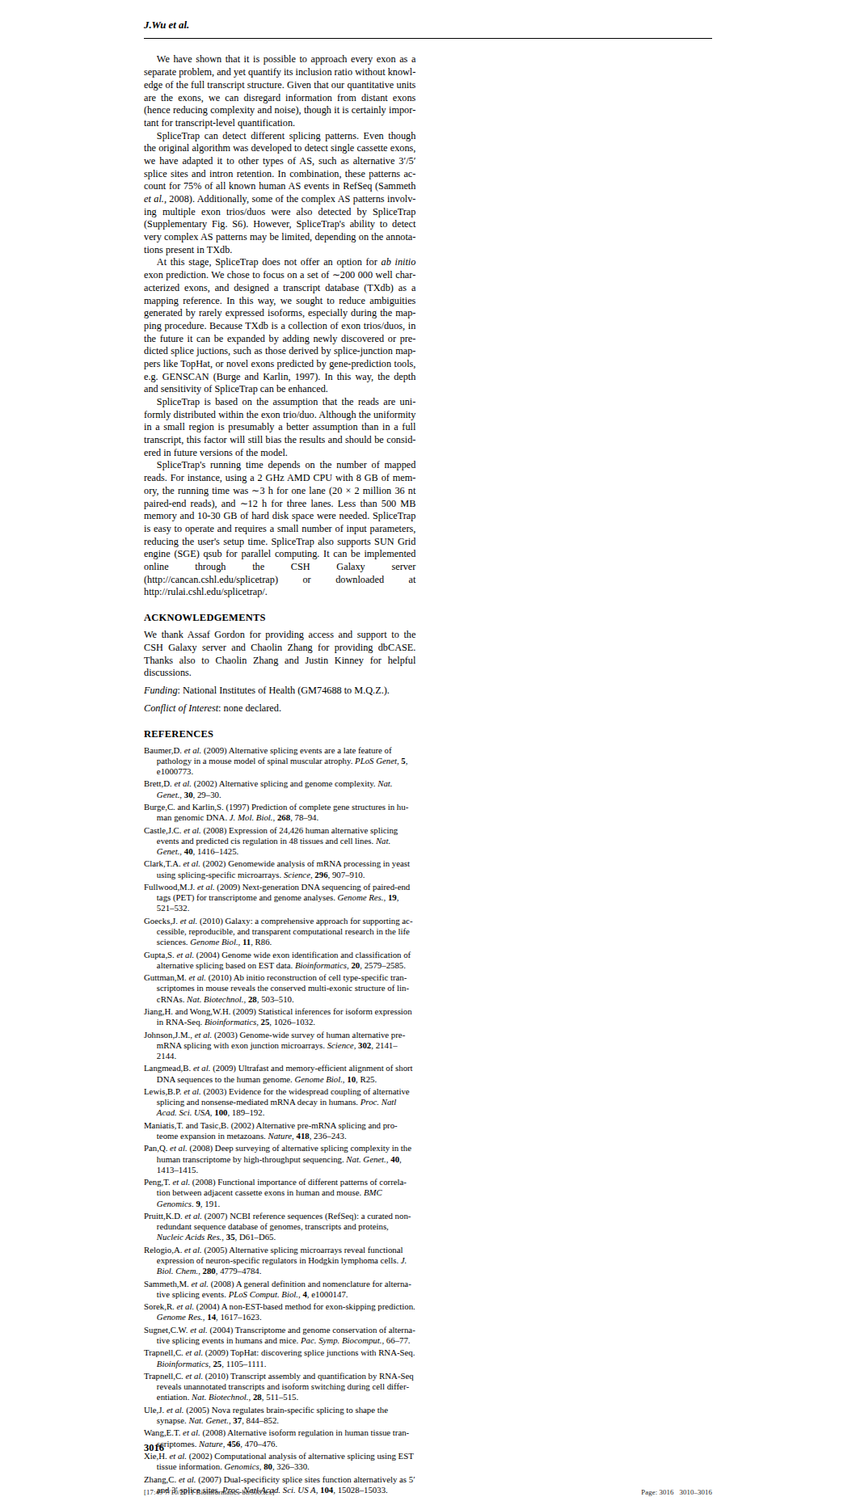J.Wu et al.
We have shown that it is possible to approach every exon as a separate problem, and yet quantify its inclusion ratio without knowledge of the full transcript structure. Given that our quantitative units are the exons, we can disregard information from distant exons (hence reducing complexity and noise), though it is certainly important for transcript-level quantification.
SpliceTrap can detect different splicing patterns. Even though the original algorithm was developed to detect single cassette exons, we have adapted it to other types of AS, such as alternative 3′/5′ splice sites and intron retention. In combination, these patterns account for 75% of all known human AS events in RefSeq (Sammeth et al., 2008). Additionally, some of the complex AS patterns involving multiple exon trios/duos were also detected by SpliceTrap (Supplementary Fig. S6). However, SpliceTrap's ability to detect very complex AS patterns may be limited, depending on the annotations present in TXdb.
At this stage, SpliceTrap does not offer an option for ab initio exon prediction. We chose to focus on a set of ∼200 000 well characterized exons, and designed a transcript database (TXdb) as a mapping reference. In this way, we sought to reduce ambiguities generated by rarely expressed isoforms, especially during the mapping procedure. Because TXdb is a collection of exon trios/duos, in the future it can be expanded by adding newly discovered or predicted splice juctions, such as those derived by splice-junction mappers like TopHat, or novel exons predicted by gene-prediction tools, e.g. GENSCAN (Burge and Karlin, 1997). In this way, the depth and sensitivity of SpliceTrap can be enhanced.
SpliceTrap is based on the assumption that the reads are uniformly distributed within the exon trio/duo. Although the uniformity in a small region is presumably a better assumption than in a full transcript, this factor will still bias the results and should be considered in future versions of the model.
SpliceTrap's running time depends on the number of mapped reads. For instance, using a 2 GHz AMD CPU with 8 GB of memory, the running time was ∼3 h for one lane (20 × 2 million 36 nt paired-end reads), and ∼12 h for three lanes. Less than 500 MB memory and 10-30 GB of hard disk space were needed. SpliceTrap is easy to operate and requires a small number of input parameters, reducing the user's setup time. SpliceTrap also supports SUN Grid engine (SGE) qsub for parallel computing. It can be implemented online through the CSH Galaxy server (http://cancan.cshl.edu/splicetrap) or downloaded at http://rulai.cshl.edu/splicetrap/.
Acknowledgements
We thank Assaf Gordon for providing access and support to the CSH Galaxy server and Chaolin Zhang for providing dbCASE. Thanks also to Chaolin Zhang and Justin Kinney for helpful discussions.
Funding: National Institutes of Health (GM74688 to M.Q.Z.).
Conflict of Interest: none declared.
References
Baumer,D. et al. (2009) Alternative splicing events are a late feature of pathology in a mouse model of spinal muscular atrophy. PLoS Genet, 5, e1000773.
Brett,D. et al. (2002) Alternative splicing and genome complexity. Nat. Genet., 30, 29–30.
Burge,C. and Karlin,S. (1997) Prediction of complete gene structures in human genomic DNA. J. Mol. Biol., 268, 78–94.
Castle,J.C. et al. (2008) Expression of 24,426 human alternative splicing events and predicted cis regulation in 48 tissues and cell lines. Nat. Genet., 40, 1416–1425.
Clark,T.A. et al. (2002) Genomewide analysis of mRNA processing in yeast using splicing-specific microarrays. Science, 296, 907–910.
Fullwood,M.J. et al. (2009) Next-generation DNA sequencing of paired-end tags (PET) for transcriptome and genome analyses. Genome Res., 19, 521–532.
Goecks,J. et al. (2010) Galaxy: a comprehensive approach for supporting accessible, reproducible, and transparent computational research in the life sciences. Genome Biol., 11, R86.
Gupta,S. et al. (2004) Genome wide exon identification and classification of alternative splicing based on EST data. Bioinformatics, 20, 2579–2585.
Guttman,M. et al. (2010) Ab initio reconstruction of cell type-specific transcriptomes in mouse reveals the conserved multi-exonic structure of lincRNAs. Nat. Biotechnol., 28, 503–510.
Jiang,H. and Wong,W.H. (2009) Statistical inferences for isoform expression in RNA-Seq. Bioinformatics, 25, 1026–1032.
Johnson,J.M., et al. (2003) Genome-wide survey of human alternative pre-mRNA splicing with exon junction microarrays. Science, 302, 2141–2144.
Langmead,B. et al. (2009) Ultrafast and memory-efficient alignment of short DNA sequences to the human genome. Genome Biol., 10, R25.
Lewis,B.P. et al. (2003) Evidence for the widespread coupling of alternative splicing and nonsense-mediated mRNA decay in humans. Proc. Natl Acad. Sci. USA, 100, 189–192.
Maniatis,T. and Tasic,B. (2002) Alternative pre-mRNA splicing and proteome expansion in metazoans. Nature, 418, 236–243.
Pan,Q. et al. (2008) Deep surveying of alternative splicing complexity in the human transcriptome by high-throughput sequencing. Nat. Genet., 40, 1413–1415.
Peng,T. et al. (2008) Functional importance of different patterns of correlation between adjacent cassette exons in human and mouse. BMC Genomics. 9, 191.
Pruitt,K.D. et al. (2007) NCBI reference sequences (RefSeq): a curated non-redundant sequence database of genomes, transcripts and proteins, Nucleic Acids Res., 35, D61–D65.
Relogio,A. et al. (2005) Alternative splicing microarrays reveal functional expression of neuron-specific regulators in Hodgkin lymphoma cells. J. Biol. Chem., 280, 4779–4784.
Sammeth,M. et al. (2008) A general definition and nomenclature for alternative splicing events. PLoS Comput. Biol., 4, e1000147.
Sorek,R. et al. (2004) A non-EST-based method for exon-skipping prediction. Genome Res., 14, 1617–1623.
Sugnet,C.W. et al. (2004) Transcriptome and genome conservation of alternative splicing events in humans and mice. Pac. Symp. Biocomput., 66–77.
Trapnell,C. et al. (2009) TopHat: discovering splice junctions with RNA-Seq. Bioinformatics, 25, 1105–1111.
Trapnell,C. et al. (2010) Transcript assembly and quantification by RNA-Seq reveals unannotated transcripts and isoform switching during cell differentiation. Nat. Biotechnol., 28, 511–515.
Ule,J. et al. (2005) Nova regulates brain-specific splicing to shape the synapse. Nat. Genet., 37, 844–852.
Wang,E.T. et al. (2008) Alternative isoform regulation in human tissue transcriptomes. Nature, 456, 470–476.
Xie,H. et al. (2002) Computational analysis of alternative splicing using EST tissue information. Genomics, 80, 326–330.
Zhang,C. et al. (2007) Dual-specificity splice sites function alternatively as 5′ and 3′ splice sites. Proc. Natl Acad. Sci. US A, 104, 15028–15033.
3016
[17:49 7/10/2011 Bioinformatics-btr508.tex]
Page: 3016 3010–3016